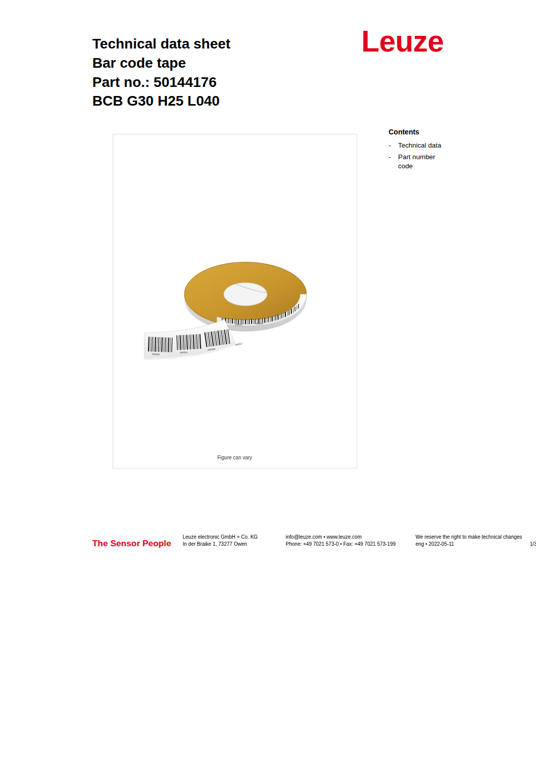Leuze
Technical data sheet Bar code tape Part no.: 50144176 BCB G30 H25 L040
000016 000020 000000 000004 000008 000012
Figure can vary
Contents
Technical data
Part number code
The Sensor People
Leuze electronic GmbH + Co. KG
In der Braike 1, 73277 Owen
info@leuze.com • www.leuze.com
Phone: +49 7021 573-0 • Fax: +49 7021 573-199
We reserve the right to make technical changes
eng • 2022-05-11
1/3